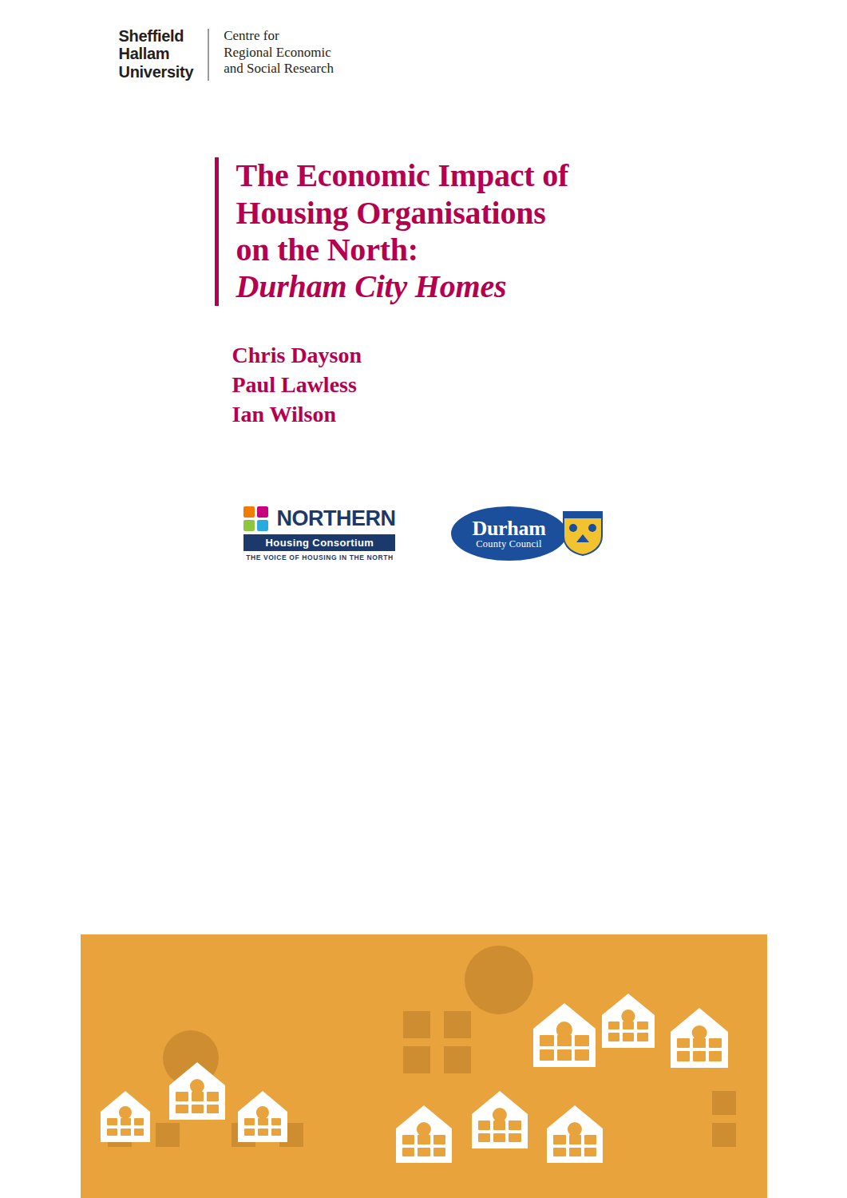Sheffield
Hallam
University
Centre for
Regional Economic
and Social Research
The Economic Impact of
Housing Organisations
on the North: Durham City Homes
Chris Dayson Paul Lawless Ian Wilson
NORTHERN
Housing Consortium
THE VOICE OF HOUSING IN THE NORTH
Durham County Council